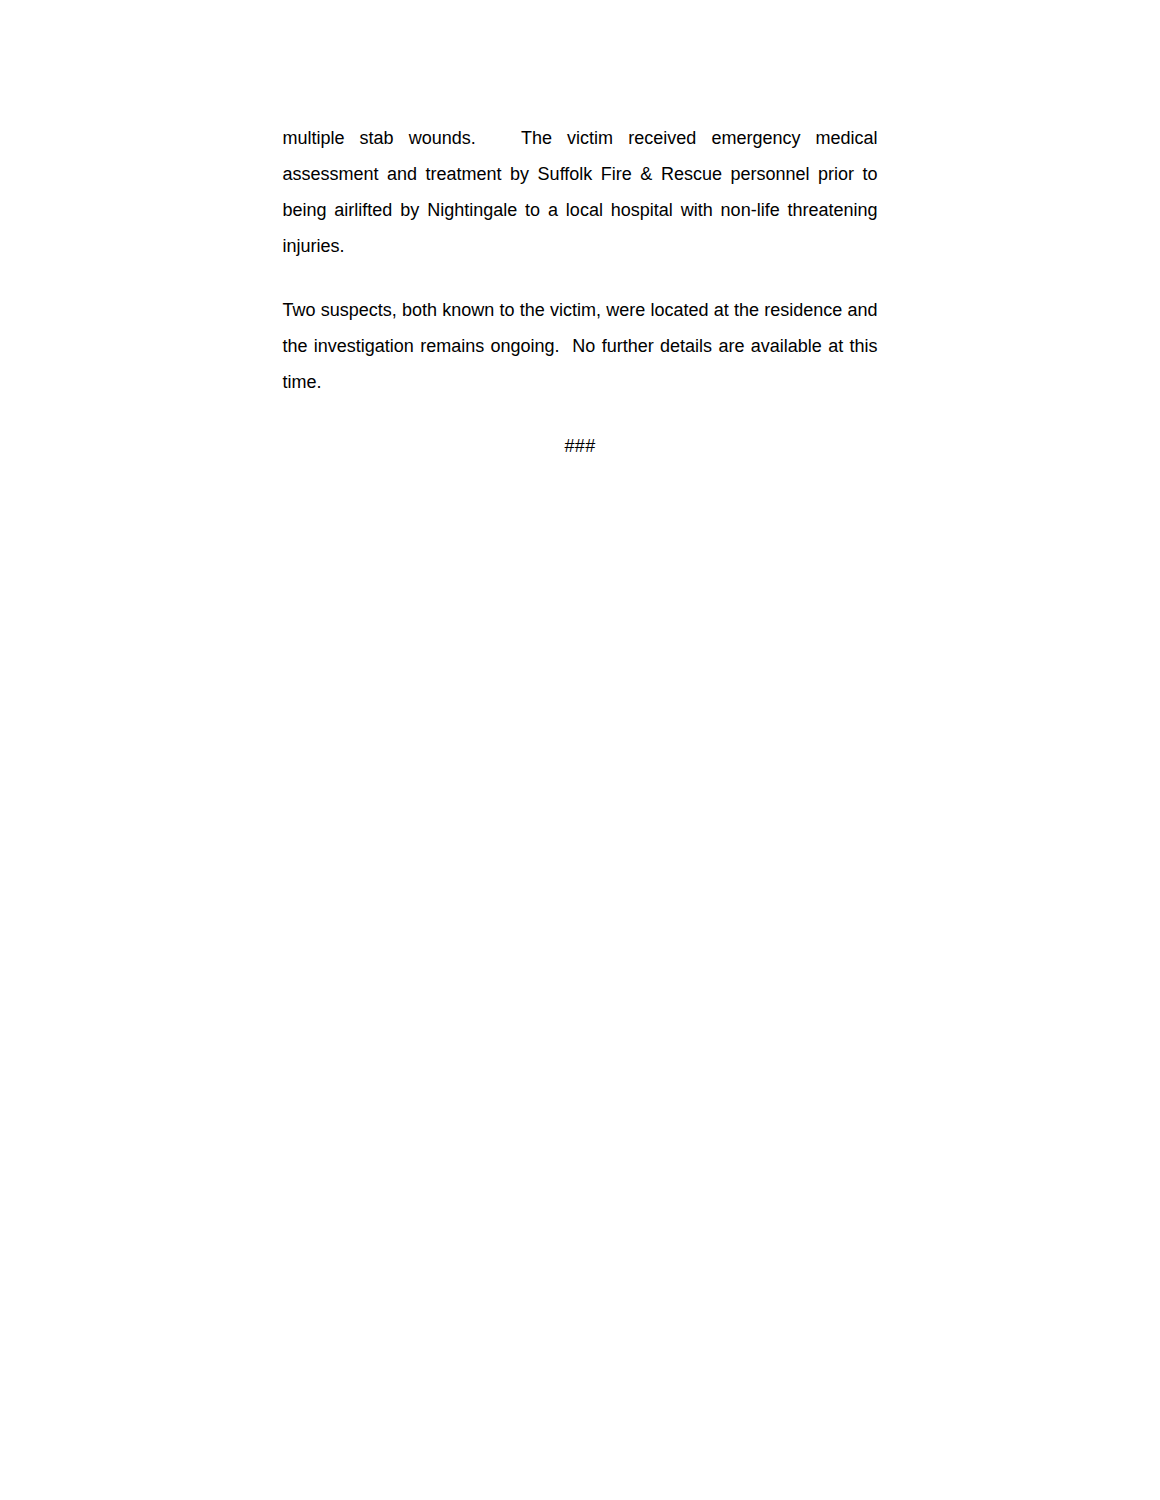multiple stab wounds. The victim received emergency medical assessment and treatment by Suffolk Fire & Rescue personnel prior to being airlifted by Nightingale to a local hospital with non-life threatening injuries.
Two suspects, both known to the victim, were located at the residence and the investigation remains ongoing. No further details are available at this time.
###